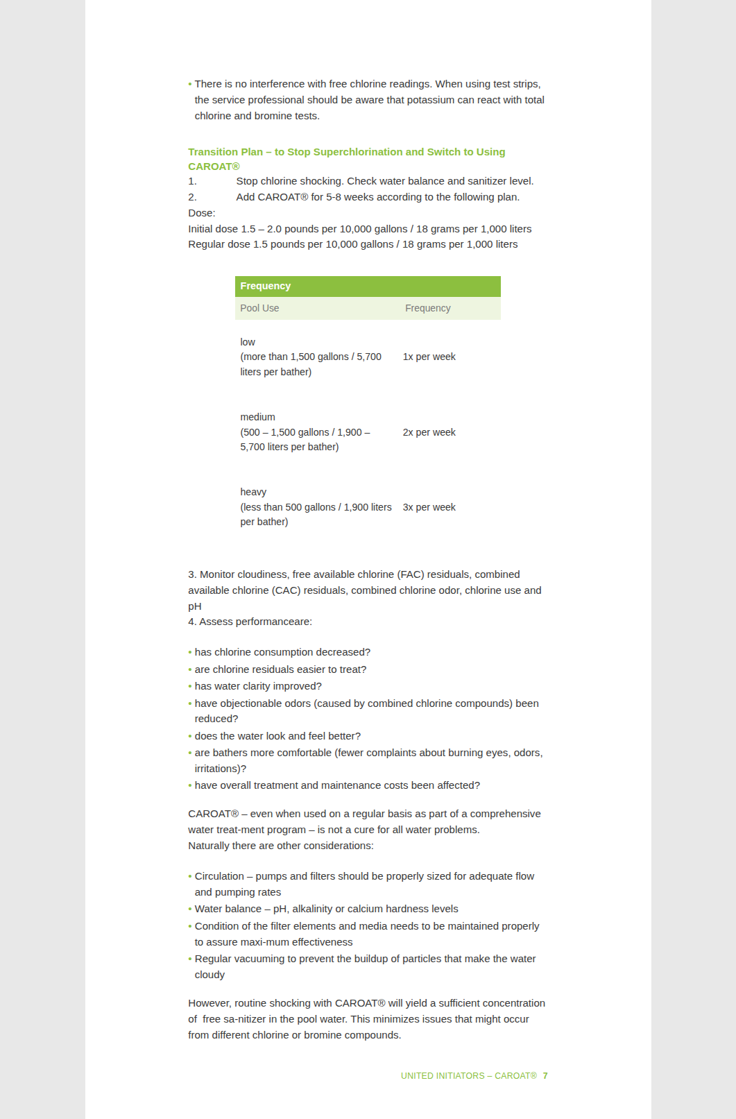• There is no interference with free chlorine readings. When using test strips, the service professional should be aware that potassium can react with total chlorine and bromine tests.
Transition Plan – to Stop Superchlorination and Switch to Using CAROAT®
1. Stop chlorine shocking. Check water balance and sanitizer level.
2. Add CAROAT® for 5-8 weeks according to the following plan.
Dose:
Initial dose 1.5 – 2.0 pounds per 10,000 gallons / 18 grams per 1,000 liters Regular dose 1.5 pounds per 10,000 gallons / 18 grams per 1,000 liters
Frequency
| Pool Use | Frequency |
| --- | --- |
| low (more than 1,500 gallons / 5,700 liters per bather) | 1x per week |
| medium (500 – 1,500 gallons / 1,900 – 5,700 liters per bather) | 2x per week |
| heavy (less than 500 gallons / 1,900 liters per bather) | 3x per week |
3. Monitor cloudiness, free available chlorine (FAC) residuals, combined available chlorine (CAC) residuals, combined chlorine odor, chlorine use and pH
4. Assess performanceare:
• has chlorine consumption decreased?
• are chlorine residuals easier to treat?
• has water clarity improved?
• have objectionable odors (caused by combined chlorine compounds) been reduced?
• does the water look and feel better?
• are bathers more comfortable (fewer complaints about burning eyes, odors, irritations)?
• have overall treatment and maintenance costs been affected?
CAROAT® – even when used on a regular basis as part of a comprehensive water treat-ment program – is not a cure for all water problems.
Naturally there are other considerations:
• Circulation – pumps and filters should be properly sized for adequate flow and pumping rates
• Water balance – pH, alkalinity or calcium hardness levels
• Condition of the filter elements and media needs to be maintained properly to assure maxi-mum effectiveness
• Regular vacuuming to prevent the buildup of particles that make the water cloudy
However, routine shocking with CAROAT® will yield a sufficient concentration of free sa-nitizer in the pool water. This minimizes issues that might occur from different chlorine or bromine compounds.
UNITED INITIATORS – CAROAT®7